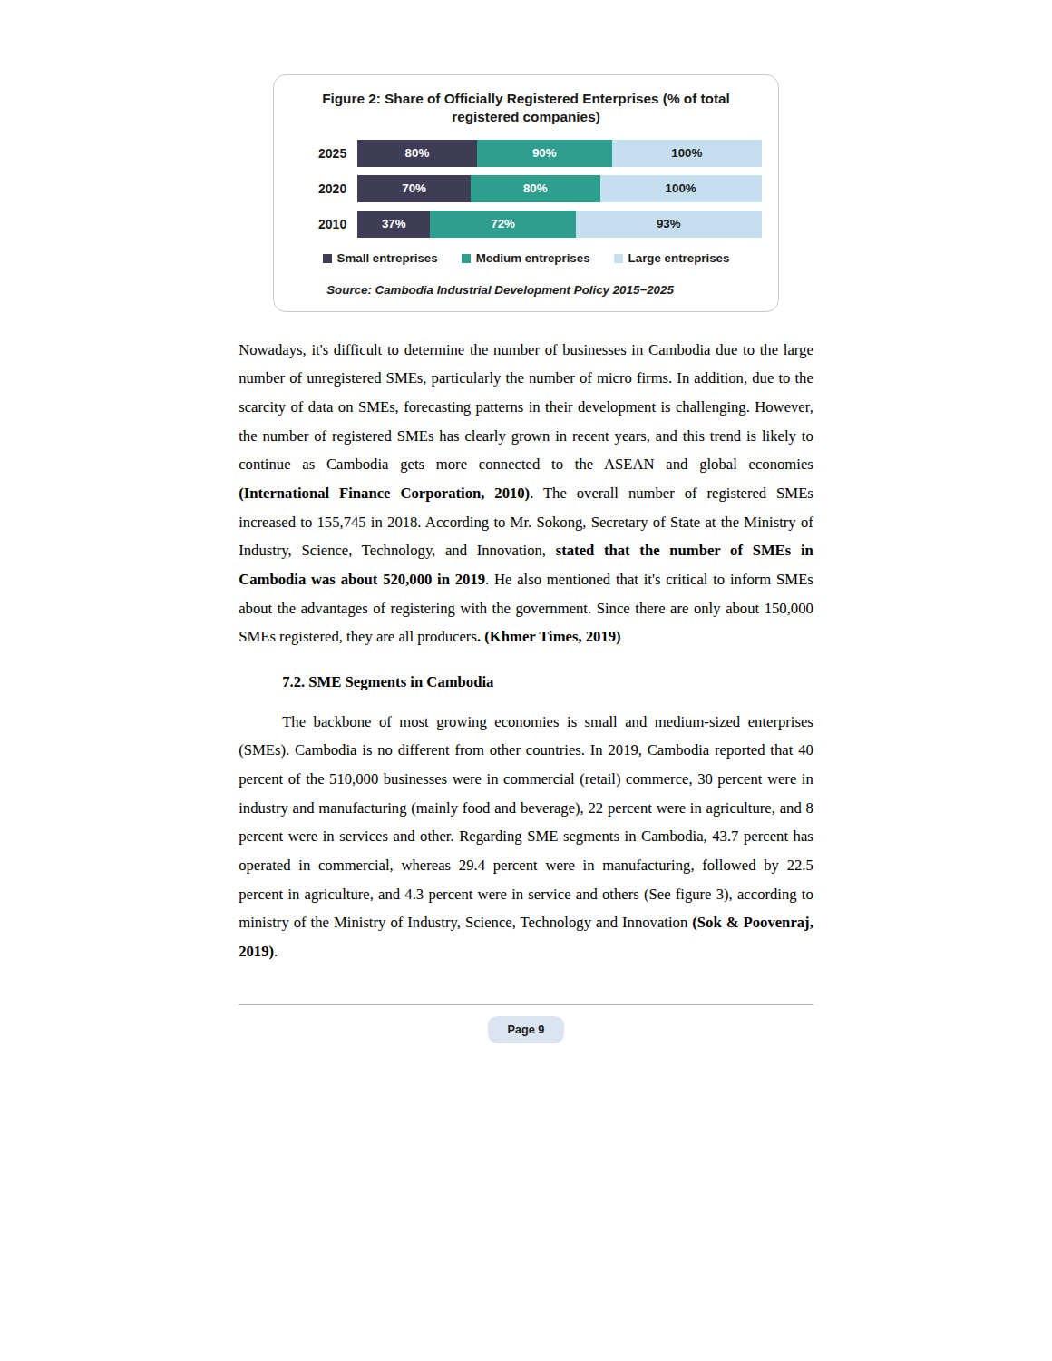Figure 2: Share of Officially Registered Enterprises (% of total
registered companies)
2025
80%
90%
100%
2020
70%
80%
100%
2010
37%
72%
93%
Small entreprises
Medium entreprises
Large entreprises
Source: Cambodia Industrial Development Policy 2015−2025
Nowadays, it's difficult to determine the number of businesses in Cambodia due to the large number of unregistered SMEs, particularly the number of micro firms. In addition, due to the scarcity of data on SMEs, forecasting patterns in their development is challenging. However, the number of registered SMEs has clearly grown in recent years, and this trend is likely to continue as Cambodia gets more connected to the ASEAN and global economies (International Finance Corporation, 2010). The overall number of registered SMEs increased to 155,745 in 2018. According to Mr. Sokong, Secretary of State at the Ministry of Industry, Science, Technology, and Innovation, stated that the number of SMEs in Cambodia was about 520,000 in 2019. He also mentioned that it's critical to inform SMEs about the advantages of registering with the government. Since there are only about 150,000 SMEs registered, they are all producers. (Khmer Times, 2019)
7.2. SME Segments in Cambodia
The backbone of most growing economies is small and medium-sized enterprises (SMEs). Cambodia is no different from other countries. In 2019, Cambodia reported that 40 percent of the 510,000 businesses were in commercial (retail) commerce, 30 percent were in industry and manufacturing (mainly food and beverage), 22 percent were in agriculture, and 8 percent were in services and other. Regarding SME segments in Cambodia, 43.7 percent has operated in commercial, whereas 29.4 percent were in manufacturing, followed by 22.5 percent in agriculture, and 4.3 percent were in service and others (See figure 3), according to ministry of the Ministry of Industry, Science, Technology and Innovation (Sok & Poovenraj, 2019).
Page 9